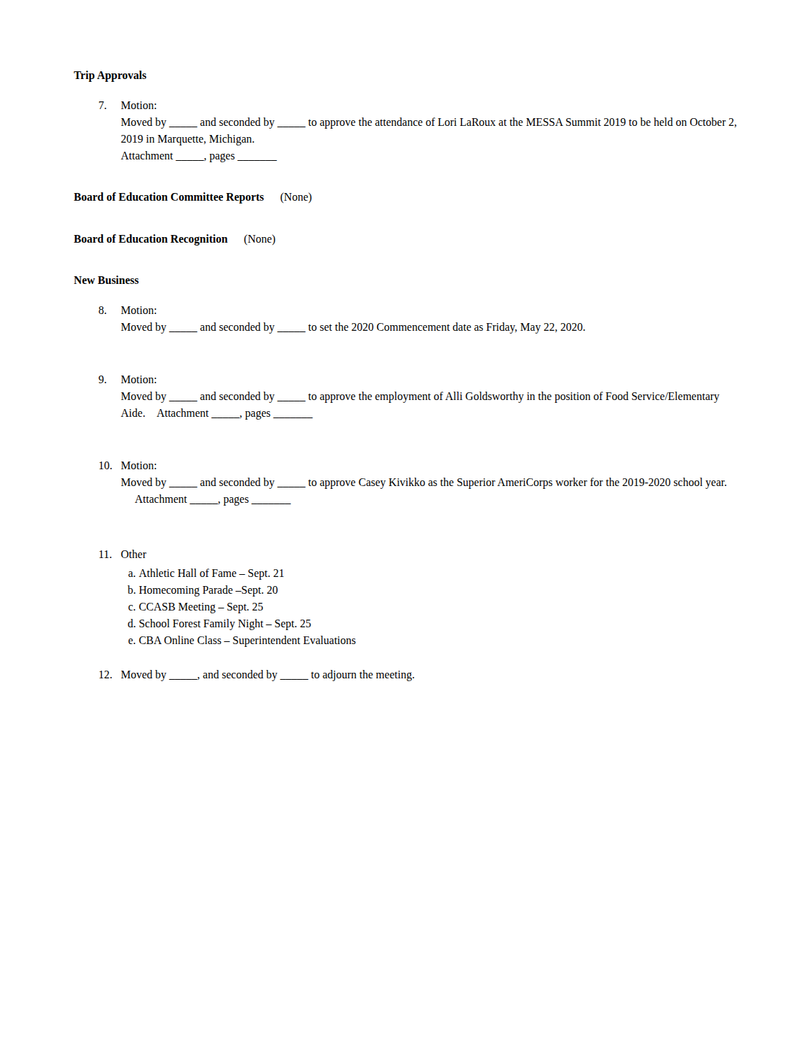Trip Approvals
7. Motion: Moved by _____ and seconded by _____ to approve the attendance of Lori LaRoux at the MESSA Summit 2019 to be held on October 2, 2019 in Marquette, Michigan. Attachment _____, pages _______
Board of Education Committee Reports (None)
Board of Education Recognition (None)
New Business
8. Motion: Moved by _____ and seconded by _____ to set the 2020 Commencement date as Friday, May 22, 2020.
9. Motion: Moved by _____ and seconded by _____ to approve the employment of Alli Goldsworthy in the position of Food Service/Elementary Aide. Attachment _____, pages _______
10. Motion: Moved by _____ and seconded by _____ to approve Casey Kivikko as the Superior AmeriCorps worker for the 2019-2020 school year. Attachment _____, pages _______
11. Other
Athletic Hall of Fame – Sept. 21
Homecoming Parade –Sept. 20
CCASB Meeting – Sept. 25
School Forest Family Night – Sept. 25
CBA Online Class – Superintendent Evaluations
12. Moved by _____, and seconded by _____ to adjourn the meeting.